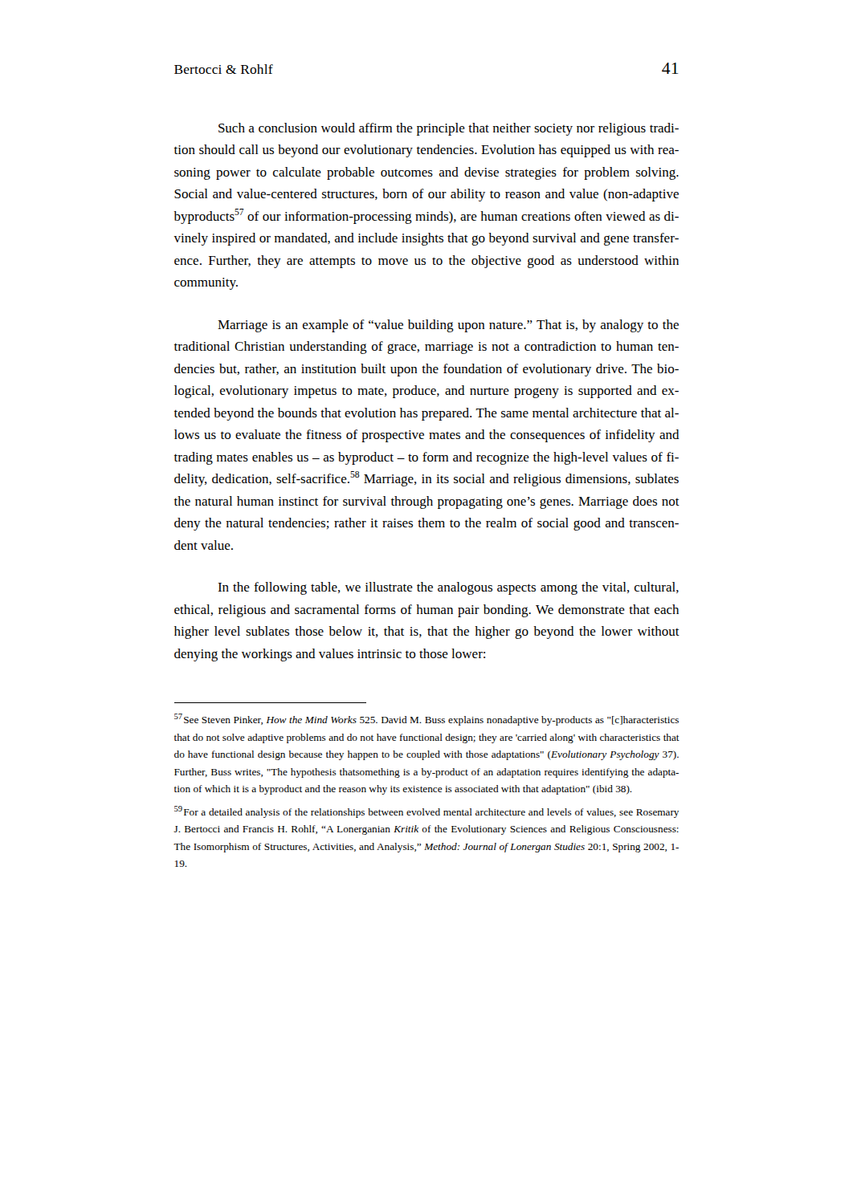Bertocci & Rohlf 41
Such a conclusion would affirm the principle that neither society nor religious tradition should call us beyond our evolutionary tendencies. Evolution has equipped us with reasoning power to calculate probable outcomes and devise strategies for problem solving. Social and value-centered structures, born of our ability to reason and value (non-adaptive byproducts57 of our information-processing minds), are human creations often viewed as divinely inspired or mandated, and include insights that go beyond survival and gene transference. Further, they are attempts to move us to the objective good as understood within community.
Marriage is an example of “value building upon nature.” That is, by analogy to the traditional Christian understanding of grace, marriage is not a contradiction to human tendencies but, rather, an institution built upon the foundation of evolutionary drive. The biological, evolutionary impetus to mate, produce, and nurture progeny is supported and extended beyond the bounds that evolution has prepared. The same mental architecture that allows us to evaluate the fitness of prospective mates and the consequences of infidelity and trading mates enables us – as byproduct – to form and recognize the high-level values of fidelity, dedication, self-sacrifice.58 Marriage, in its social and religious dimensions, sublates the natural human instinct for survival through propagating one’s genes. Marriage does not deny the natural tendencies; rather it raises them to the realm of social good and transcendent value.
In the following table, we illustrate the analogous aspects among the vital, cultural, ethical, religious and sacramental forms of human pair bonding. We demonstrate that each higher level sublates those below it, that is, that the higher go beyond the lower without denying the workings and values intrinsic to those lower:
57See Steven Pinker, How the Mind Works 525. David M. Buss explains nonadaptive by-products as "[c]haracteristics that do not solve adaptive problems and do not have functional design; they are 'carried along' with characteristics that do have functional design because they happen to be coupled with those adaptations" (Evolutionary Psychology 37). Further, Buss writes, "The hypothesis thatsomething is a by-product of an adaptation requires identifying the adaptation of which it is a byproduct and the reason why its existence is associated with that adaptation" (ibid 38).
59For a detailed analysis of the relationships between evolved mental architecture and levels of values, see Rosemary J. Bertocci and Francis H. Rohlf, “A Lonerganian Kritik of the Evolutionary Sciences and Religious Consciousness: The Isomorphism of Structures, Activities, and Analysis,” Method: Journal of Lonergan Studies 20:1, Spring 2002, 1-19.